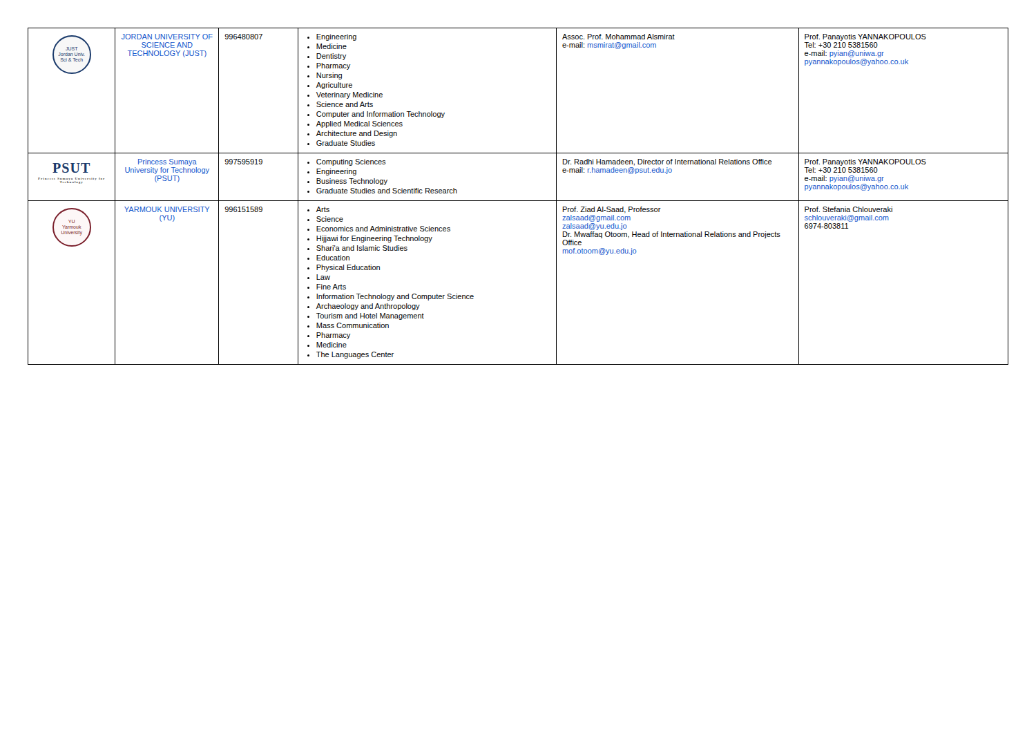| JUST Jordan Univ. Sci & Tech | JORDAN UNIVERSITY OF SCIENCE AND TECHNOLOGY (JUST) | 996480807 | Engineering Medicine Dentistry Pharmacy Nursing Agriculture Veterinary Medicine Science and Arts Computer and Information Technology Applied Medical Sciences Architecture and Design Graduate Studies | Assoc. Prof. Mohammad Alsmirat e-mail: msmirat@gmail.com | Prof. Panayotis YANNAKOPOULOS Tel: +30 210 5381560 e-mail: pyian@uniwa.gr pyannakopoulos@yahoo.co.uk |
| PSUT Princess Sumaya University for Technology | Princess Sumaya University for Technology (PSUT) | 997595919 | Computing Sciences Engineering Business Technology Graduate Studies and Scientific Research | Dr. Radhi Hamadeen, Director of International Relations Office e-mail: r.hamadeen@psut.edu.jo | Prof. Panayotis YANNAKOPOULOS Tel: +30 210 5381560 e-mail: pyian@uniwa.gr pyannakopoulos@yahoo.co.uk |
| YU Yarmouk University | YARMOUK UNIVERSITY (YU) | 996151589 | Arts Science Economics and Administrative Sciences Hijjawi for Engineering Technology Shari'a and Islamic Studies Education Physical Education Law Fine Arts Information Technology and Computer Science Archaeology and Anthropology Tourism and Hotel Management Mass Communication Pharmacy Medicine The Languages Center | Prof. Ziad Al-Saad, Professor zalsaad@gmail.com zalsaad@yu.edu.jo Dr. Mwaffaq Otoom, Head of International Relations and Projects Office mof.otoom@yu.edu.jo | Prof. Stefania Chlouveraki schlouveraki@gmail.com 6974-803811 |